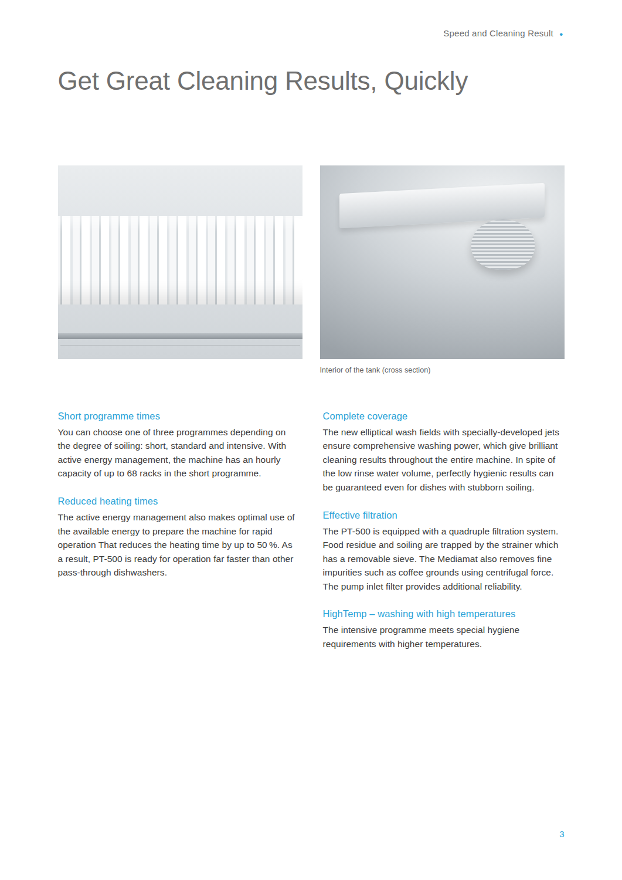Speed and Cleaning Result •
Get Great Cleaning Results, Quickly
Interior of the tank (cross section)
Short programme times
You can choose one of three programmes depending on the degree of soiling: short, standard and intensive. With active energy management, the machine has an hourly capacity of up to 68 racks in the short programme.
Reduced heating times
The active energy management also makes optimal use of the available energy to prepare the machine for rapid operation That reduces the heating time by up to 50 %. As a result, PT-500 is ready for operation far faster than other pass-through dishwashers.
Complete coverage
The new elliptical wash fields with specially-developed jets ensure comprehensive washing power, which give brilliant cleaning results throughout the entire machine. In spite of the low rinse water volume, perfectly hygienic results can be guaranteed even for dishes with stubborn soiling.
Effective filtration
The PT-500 is equipped with a quadruple filtration system. Food residue and soiling are trapped by the strainer which has a removable sieve. The Mediamat also removes fine impurities such as coffee grounds using centrifugal force. The pump inlet filter provides additional reliability.
HighTemp – washing with high temperatures
The intensive programme meets special hygiene requirements with higher temperatures.
3